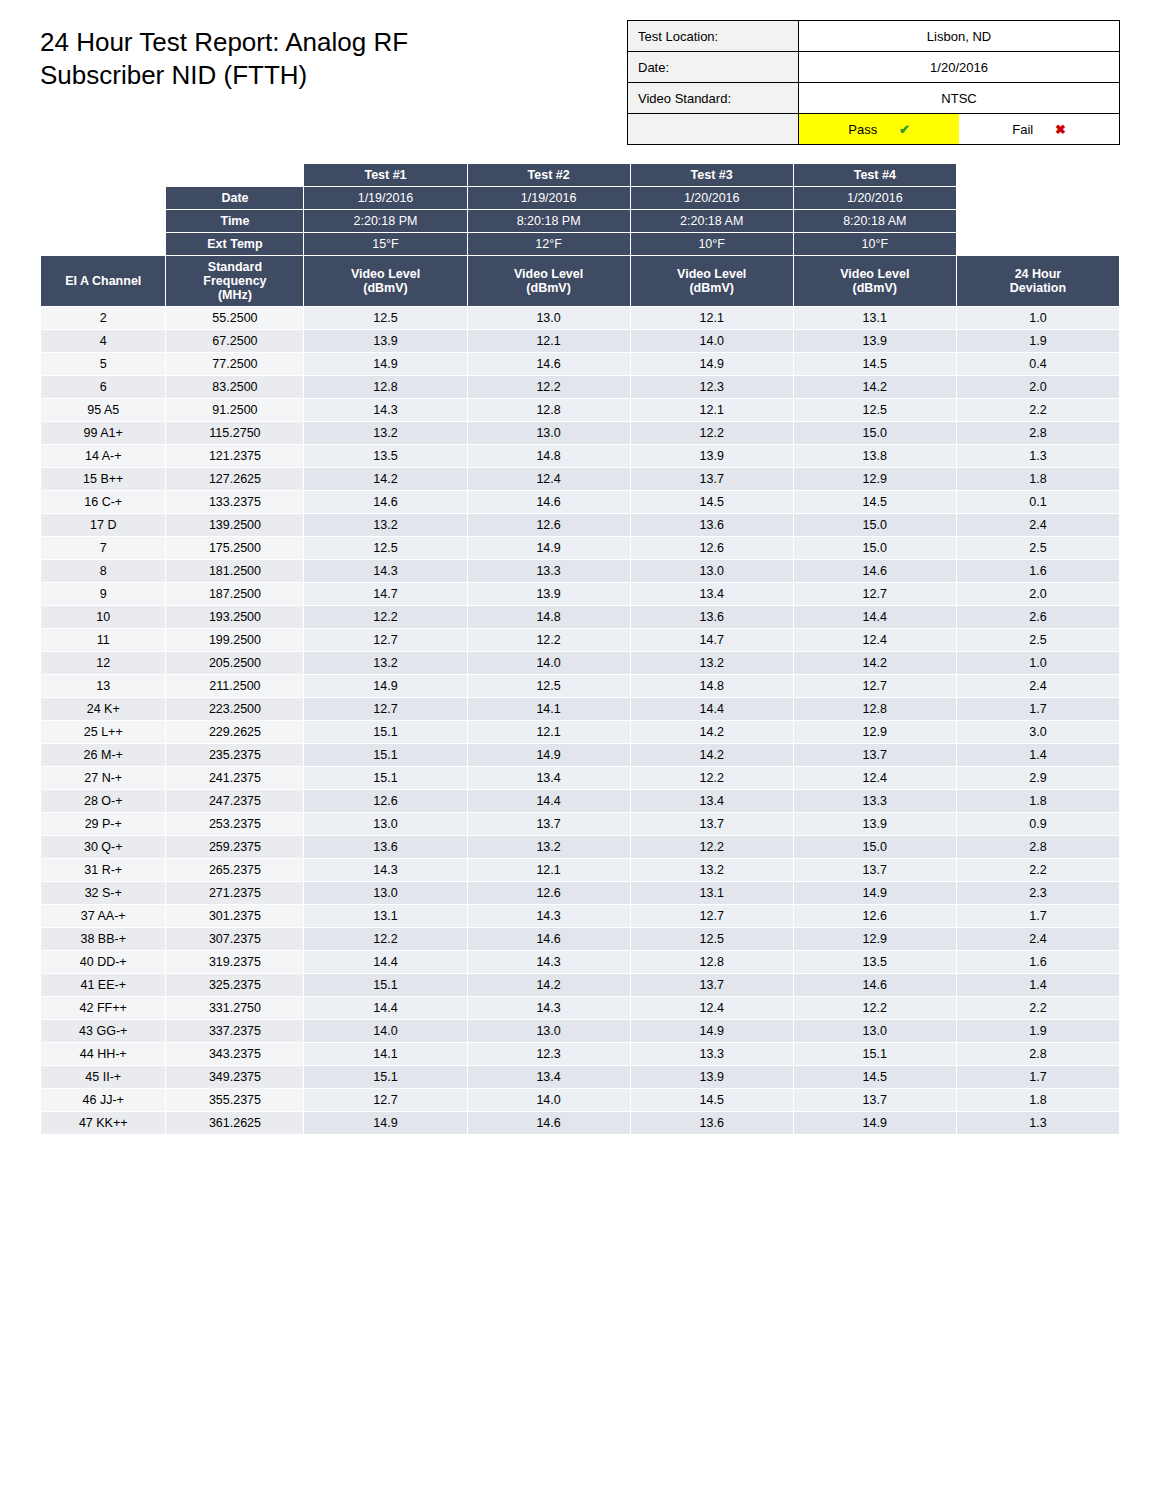24 Hour Test Report: Analog RF
Subscriber NID (FTTH)
| Test Location: | Lisbon, ND |
| Date: | 1/20/2016 |
| Video Standard: | NTSC |
| | / Pass ✔ / Fail ✖ / |
| | | Test #1 | Test #2 | Test #3 | Test #4 | |
| --- | --- | --- | --- | --- | --- | --- |
| | Date | 1/19/2016 | 1/19/2016 | 1/20/2016 | 1/20/2016 | |
| | Time | 2:20:18 PM | 8:20:18 PM | 2:20:18 AM | 8:20:18 AM | |
| | Ext Temp | 15°F | 12°F | 10°F | 10°F | |
| EI A Channel | Standard Frequency (MHz) | Video Level (dBmV) | Video Level (dBmV) | Video Level (dBmV) | Video Level (dBmV) | 24 Hour Deviation |
| 2 | 55.2500 | 12.5 | 13.0 | 12.1 | 13.1 | 1.0 |
| 4 | 67.2500 | 13.9 | 12.1 | 14.0 | 13.9 | 1.9 |
| 5 | 77.2500 | 14.9 | 14.6 | 14.9 | 14.5 | 0.4 |
| 6 | 83.2500 | 12.8 | 12.2 | 12.3 | 14.2 | 2.0 |
| 95 A5 | 91.2500 | 14.3 | 12.8 | 12.1 | 12.5 | 2.2 |
| 99 A1+ | 115.2750 | 13.2 | 13.0 | 12.2 | 15.0 | 2.8 |
| 14 A-+ | 121.2375 | 13.5 | 14.8 | 13.9 | 13.8 | 1.3 |
| 15 B++ | 127.2625 | 14.2 | 12.4 | 13.7 | 12.9 | 1.8 |
| 16 C-+ | 133.2375 | 14.6 | 14.6 | 14.5 | 14.5 | 0.1 |
| 17 D | 139.2500 | 13.2 | 12.6 | 13.6 | 15.0 | 2.4 |
| 7 | 175.2500 | 12.5 | 14.9 | 12.6 | 15.0 | 2.5 |
| 8 | 181.2500 | 14.3 | 13.3 | 13.0 | 14.6 | 1.6 |
| 9 | 187.2500 | 14.7 | 13.9 | 13.4 | 12.7 | 2.0 |
| 10 | 193.2500 | 12.2 | 14.8 | 13.6 | 14.4 | 2.6 |
| 11 | 199.2500 | 12.7 | 12.2 | 14.7 | 12.4 | 2.5 |
| 12 | 205.2500 | 13.2 | 14.0 | 13.2 | 14.2 | 1.0 |
| 13 | 211.2500 | 14.9 | 12.5 | 14.8 | 12.7 | 2.4 |
| 24 K+ | 223.2500 | 12.7 | 14.1 | 14.4 | 12.8 | 1.7 |
| 25 L++ | 229.2625 | 15.1 | 12.1 | 14.2 | 12.9 | 3.0 |
| 26 M-+ | 235.2375 | 15.1 | 14.9 | 14.2 | 13.7 | 1.4 |
| 27 N-+ | 241.2375 | 15.1 | 13.4 | 12.2 | 12.4 | 2.9 |
| 28 O-+ | 247.2375 | 12.6 | 14.4 | 13.4 | 13.3 | 1.8 |
| 29 P-+ | 253.2375 | 13.0 | 13.7 | 13.7 | 13.9 | 0.9 |
| 30 Q-+ | 259.2375 | 13.6 | 13.2 | 12.2 | 15.0 | 2.8 |
| 31 R-+ | 265.2375 | 14.3 | 12.1 | 13.2 | 13.7 | 2.2 |
| 32 S-+ | 271.2375 | 13.0 | 12.6 | 13.1 | 14.9 | 2.3 |
| 37 AA-+ | 301.2375 | 13.1 | 14.3 | 12.7 | 12.6 | 1.7 |
| 38 BB-+ | 307.2375 | 12.2 | 14.6 | 12.5 | 12.9 | 2.4 |
| 40 DD-+ | 319.2375 | 14.4 | 14.3 | 12.8 | 13.5 | 1.6 |
| 41 EE-+ | 325.2375 | 15.1 | 14.2 | 13.7 | 14.6 | 1.4 |
| 42 FF++ | 331.2750 | 14.4 | 14.3 | 12.4 | 12.2 | 2.2 |
| 43 GG-+ | 337.2375 | 14.0 | 13.0 | 14.9 | 13.0 | 1.9 |
| 44 HH-+ | 343.2375 | 14.1 | 12.3 | 13.3 | 15.1 | 2.8 |
| 45 II-+ | 349.2375 | 15.1 | 13.4 | 13.9 | 14.5 | 1.7 |
| 46 JJ-+ | 355.2375 | 12.7 | 14.0 | 14.5 | 13.7 | 1.8 |
| 47 KK++ | 361.2625 | 14.9 | 14.6 | 13.6 | 14.9 | 1.3 |